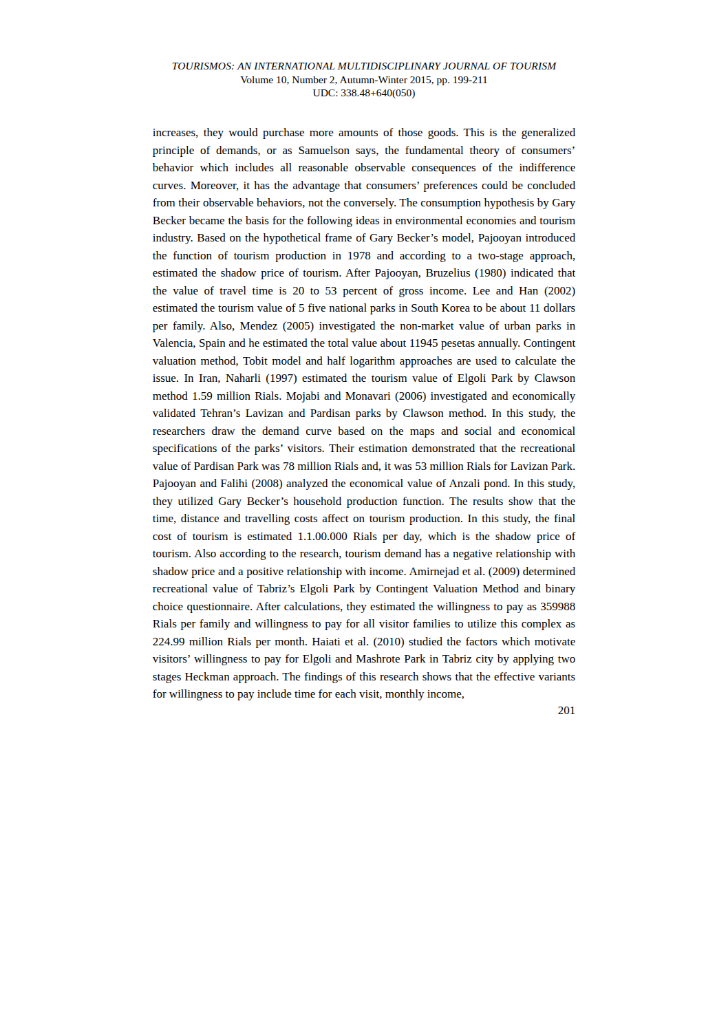TOURISMOS: AN INTERNATIONAL MULTIDISCIPLINARY JOURNAL OF TOURISM
Volume 10, Number 2, Autumn-Winter 2015, pp. 199-211
UDC: 338.48+640(050)
increases, they would purchase more amounts of those goods. This is the generalized principle of demands, or as Samuelson says, the fundamental theory of consumers’ behavior which includes all reasonable observable consequences of the indifference curves. Moreover, it has the advantage that consumers’ preferences could be concluded from their observable behaviors, not the conversely. The consumption hypothesis by Gary Becker became the basis for the following ideas in environmental economies and tourism industry. Based on the hypothetical frame of Gary Becker’s model, Pajooyan introduced the function of tourism production in 1978 and according to a two-stage approach, estimated the shadow price of tourism. After Pajooyan, Bruzelius (1980) indicated that the value of travel time is 20 to 53 percent of gross income. Lee and Han (2002) estimated the tourism value of 5 five national parks in South Korea to be about 11 dollars per family. Also, Mendez (2005) investigated the non-market value of urban parks in Valencia, Spain and he estimated the total value about 11945 pesetas annually. Contingent valuation method, Tobit model and half logarithm approaches are used to calculate the issue. In Iran, Naharli (1997) estimated the tourism value of Elgoli Park by Clawson method 1.59 million Rials. Mojabi and Monavari (2006) investigated and economically validated Tehran’s Lavizan and Pardisan parks by Clawson method. In this study, the researchers draw the demand curve based on the maps and social and economical specifications of the parks’ visitors. Their estimation demonstrated that the recreational value of Pardisan Park was 78 million Rials and, it was 53 million Rials for Lavizan Park. Pajooyan and Falihi (2008) analyzed the economical value of Anzali pond. In this study, they utilized Gary Becker’s household production function. The results show that the time, distance and travelling costs affect on tourism production. In this study, the final cost of tourism is estimated 1.1.00.000 Rials per day, which is the shadow price of tourism. Also according to the research, tourism demand has a negative relationship with shadow price and a positive relationship with income. Amirnejad et al. (2009) determined recreational value of Tabriz’s Elgoli Park by Contingent Valuation Method and binary choice questionnaire. After calculations, they estimated the willingness to pay as 359988 Rials per family and willingness to pay for all visitor families to utilize this complex as 224.99 million Rials per month. Haiati et al. (2010) studied the factors which motivate visitors’ willingness to pay for Elgoli and Mashrote Park in Tabriz city by applying two stages Heckman approach. The findings of this research shows that the effective variants for willingness to pay include time for each visit, monthly income,
201